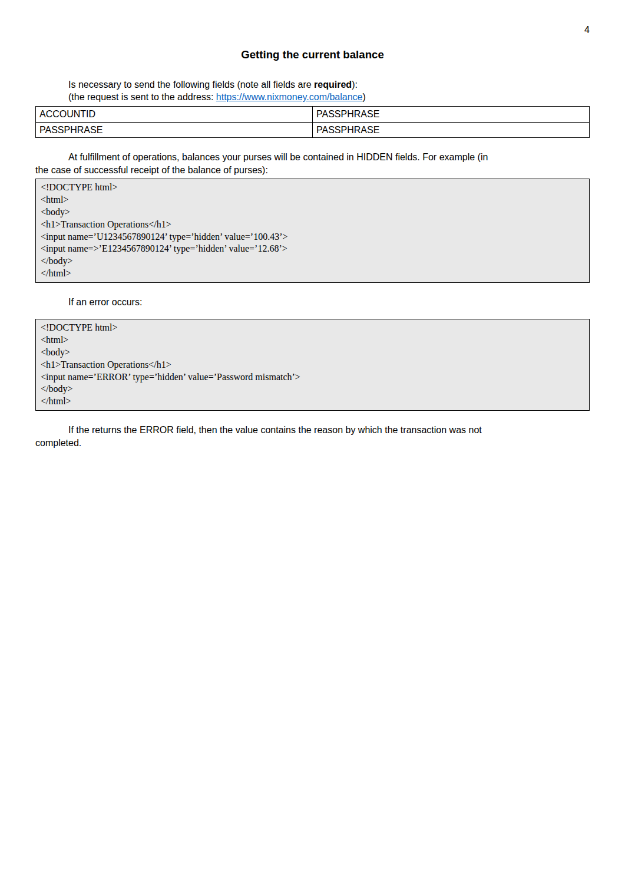4
Getting the current balance
Is necessary to send the following fields (note all fields are required):
(the request is sent to the address: https://www.nixmoney.com/balance)
| ACCOUNTID | PASSPHRASE |
| PASSPHRASE | PASSPHRASE |
At fulfillment of operations, balances your purses will be contained in HIDDEN fields. For example (in
the case of successful receipt of the balance of purses):
<!DOCTYPE html> <html> <body> <h1>Transaction Operations</h1> <input name=’U1234567890124’ type=’hidden’ value=’100.43’> <input name=>’E1234567890124’ type=’hidden’ value=’12.68’> </body> </html>
If an error occurs:
<!DOCTYPE html> <html> <body> <h1>Transaction Operations</h1> <input name=’ERROR’ type=’hidden’ value=’Password mismatch’> </body> </html>
If the returns the ERROR field, then the value contains the reason by which the transaction was not
completed.